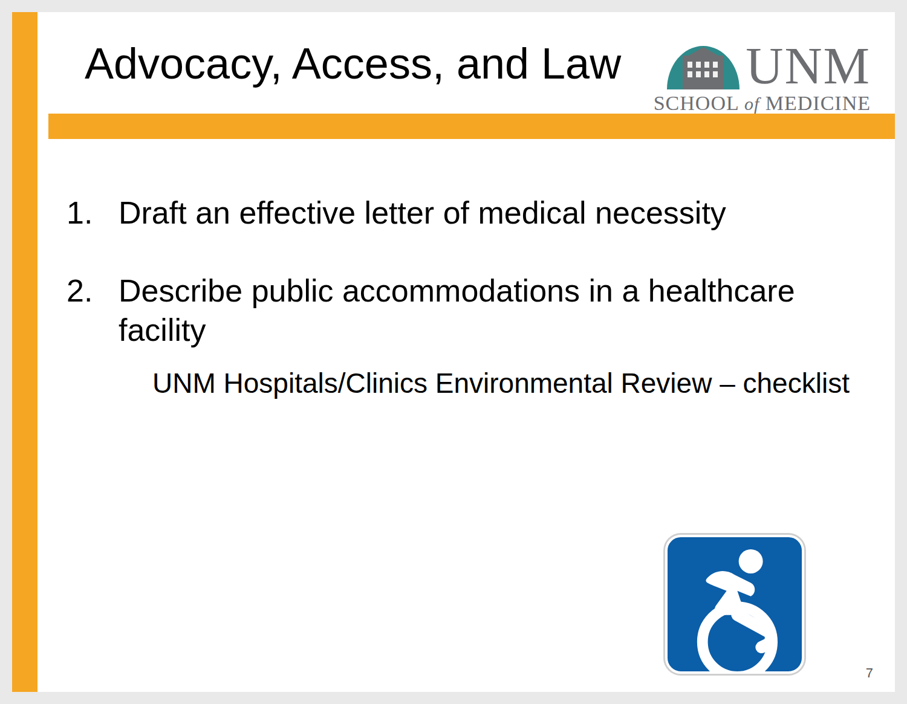Advocacy, Access, and Law
UNM
SCHOOL of MEDICINE
Draft an effective letter of medical necessity
Describe public accommodations in a healthcare facility
UNM Hospitals/Clinics Environmental Review – checklist
7